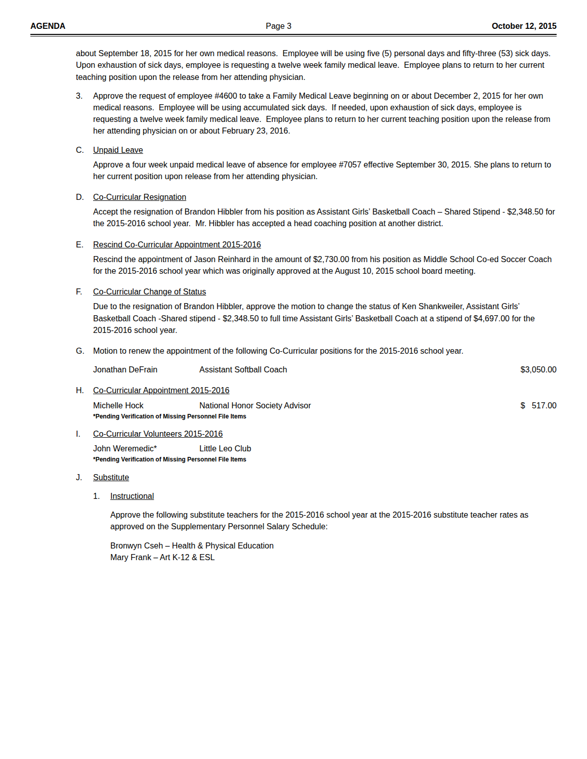AGENDA
Page 3
October 12, 2015
about September 18, 2015 for her own medical reasons. Employee will be using five (5) personal days and fifty-three (53) sick days. Upon exhaustion of sick days, employee is requesting a twelve week family medical leave. Employee plans to return to her current teaching position upon the release from her attending physician.
3.
Approve the request of employee #4600 to take a Family Medical Leave beginning on or about December 2, 2015 for her own medical reasons. Employee will be using accumulated sick days. If needed, upon exhaustion of sick days, employee is requesting a twelve week family medical leave. Employee plans to return to her current teaching position upon the release from her attending physician on or about February 23, 2016.
C.
Unpaid Leave
Approve a four week unpaid medical leave of absence for employee #7057 effective September 30, 2015. She plans to return to her current position upon release from her attending physician.
D.
Co-Curricular Resignation
Accept the resignation of Brandon Hibbler from his position as Assistant Girls’ Basketball Coach – Shared Stipend - $2,348.50 for the 2015-2016 school year. Mr. Hibbler has accepted a head coaching position at another district.
E.
Rescind Co-Curricular Appointment 2015-2016
Rescind the appointment of Jason Reinhard in the amount of $2,730.00 from his position as Middle School Co-ed Soccer Coach for the 2015-2016 school year which was originally approved at the August 10, 2015 school board meeting.
F.
Co-Curricular Change of Status
Due to the resignation of Brandon Hibbler, approve the motion to change the status of Ken Shankweiler, Assistant Girls’ Basketball Coach -Shared stipend - $2,348.50 to full time Assistant Girls’ Basketball Coach at a stipend of $4,697.00 for the 2015-2016 school year.
G.
Motion to renew the appointment of the following Co-Curricular positions for the 2015-2016 school year.
Jonathan DeFrain
Assistant Softball Coach
$3,050.00
H.
Co-Curricular Appointment 2015-2016
Michelle Hock
National Honor Society Advisor
$ 517.00
*Pending Verification of Missing Personnel File Items
I.
Co-Curricular Volunteers 2015-2016
John Weremedic*
Little Leo Club
*Pending Verification of Missing Personnel File Items
J.
Substitute
1.
Instructional
Approve the following substitute teachers for the 2015-2016 school year at the 2015-2016 substitute teacher rates as approved on the Supplementary Personnel Salary Schedule:
Bronwyn Cseh – Health & Physical Education
Mary Frank – Art K-12 & ESL